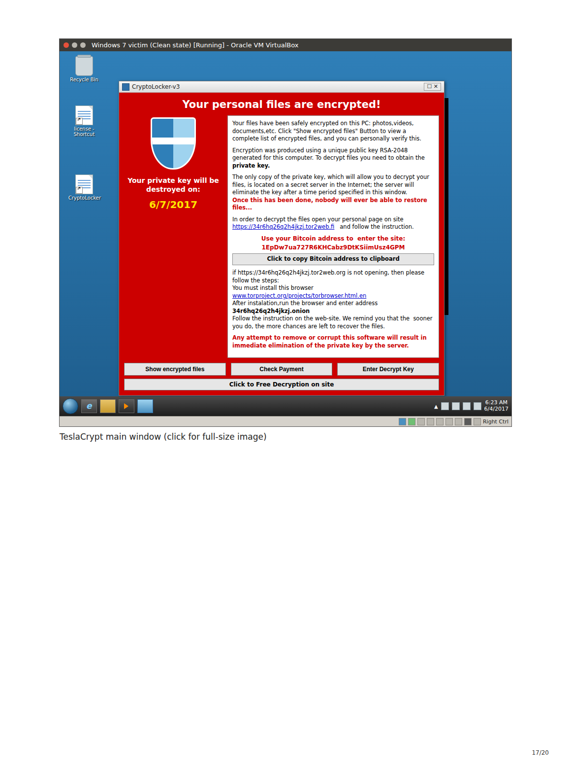Windows 7 victim (Clean state) [Running] - Oracle VM VirtualBox
Recycle Bin
license - Shortcut
CryptoLocker
Your documents, photos, databases and other important files have been encrypted with strongest encryption and unique key, generated for this computer.
Private decryption key is stored on a secret Internet server and nobody can decrypt your files until you pay and obtain the private key.
If you see the main locker window, follow the instructions on the locker. Overwise, it's seems that you or your antivirus deleted the locker program. Now you have the last chance to decrypt your files.
Open http://34r6hq26q2h4jkzj.tor2web.org/ or http://34r6hq26q2h4jkzj.onion.to/ in your browser. They are public gates to the secret server.
If you have problems with gates, use direct connection:
1. Download Tor Browser from http://torproject.org/
2. In the Tor Browser open the http://34r6hq26q2h4jkzj.onion/
Note that this server is available via Tor Browser only.
Retry in 1 hour if site is not reachable.
Copy and paste the following public key in the input form on server. Avoid missprints.
1EpDw7ua727R6KHCabz9DtKSiimUsz4GPM
Follow the instructions on the server.
CryptoLocker-v3 ☐ ✕
Your personal files are encrypted!
Your private key will be destroyed on:
6/7/2017
Your files have been safely encrypted on this PC: photos,videos, documents,etc. Click "Show encrypted files" Button to view a complete list of encrypted files, and you can personally verify this.
Encryption was produced using a unique public key RSA-2048 generated for this computer. To decrypt files you need to obtain the private key.
The only copy of the private key, which will allow you to decrypt your files, is located on a secret server in the Internet; the server will eliminate the key after a time period specified in this window.
Once this has been done, nobody will ever be able to restore files...
In order to decrypt the files open your personal page on site
https://34r6hq26q2h4jkzj.tor2web.fi and follow the instruction.
Use your Bitcoin address to enter the site:
1EpDw7ua727R6KHCabz9DtKSiimUsz4GPM
Click to copy Bitcoin address to clipboard
if https://34r6hq26q2h4jkzj.tor2web.org is not opening, then please follow the steps:
You must install this browser www.torproject.org/projects/torbrowser.html.en
After instalation,run the browser and enter address 34r6hq26q2h4jkzj.onion
Follow the instruction on the web-site. We remind you that the sooner you do, the more chances are left to recover the files.
Any attempt to remove or corrupt this software will result in immediate elimination of the private key by the server.
Show encrypted files Check Payment Enter Decrypt Key
Click to Free Decryption on site
▲ 6:23 AM
6/4/2017
Right Ctrl
TeslaCrypt main window (click for full-size image)
17/20